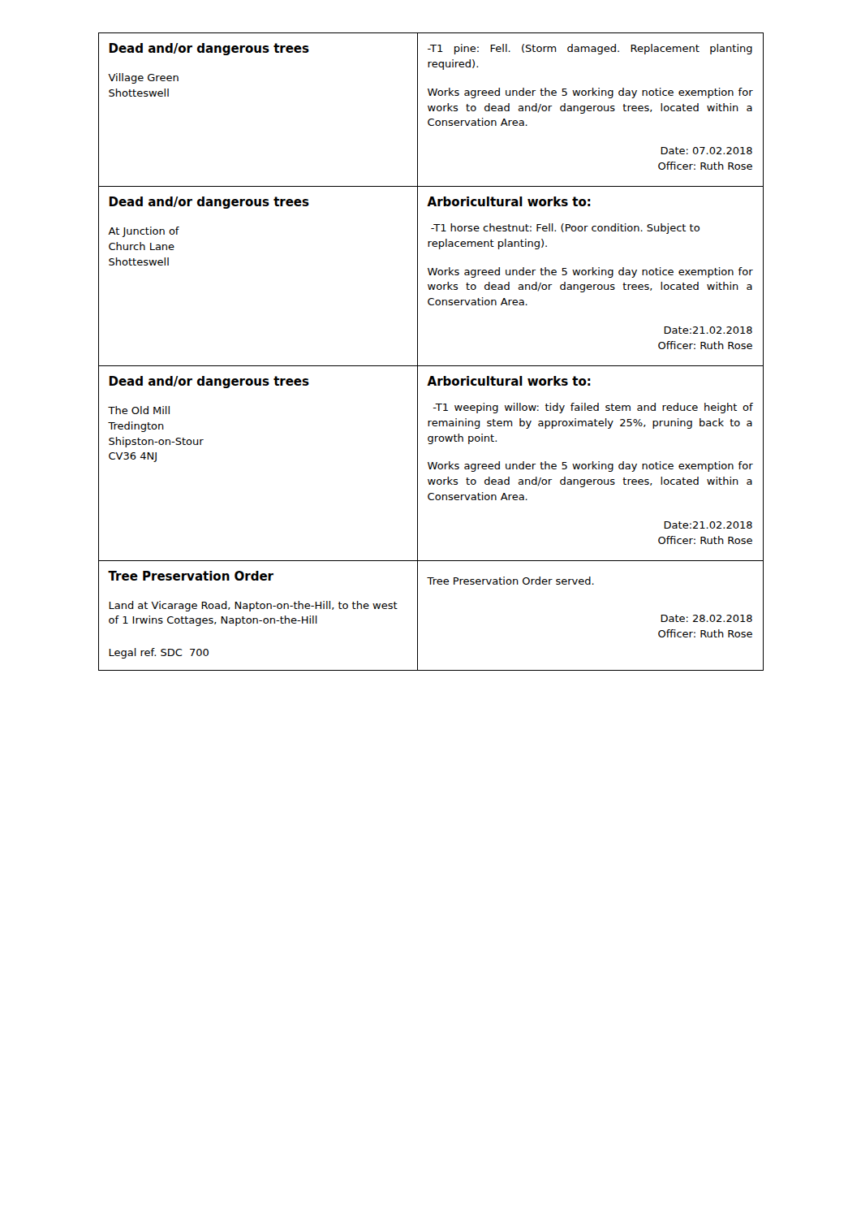| Dead and/or dangerous trees Village Green Shotteswell | -T1 pine: Fell. (Storm damaged. Replacement planting required). Works agreed under the 5 working day notice exemption for works to dead and/or dangerous trees, located within a Conservation Area. Date: 07.02.2018 Officer: Ruth Rose |
| Dead and/or dangerous trees At Junction of Church Lane Shotteswell | Arboricultural works to: -T1 horse chestnut: Fell. (Poor condition. Subject to replacement planting). Works agreed under the 5 working day notice exemption for works to dead and/or dangerous trees, located within a Conservation Area. Date:21.02.2018 Officer: Ruth Rose |
| Dead and/or dangerous trees The Old Mill Tredington Shipston-on-Stour CV36 4NJ | Arboricultural works to: -T1 weeping willow: tidy failed stem and reduce height of remaining stem by approximately 25%, pruning back to a growth point. Works agreed under the 5 working day notice exemption for works to dead and/or dangerous trees, located within a Conservation Area. Date:21.02.2018 Officer: Ruth Rose |
| Tree Preservation Order Land at Vicarage Road, Napton-on-the-Hill, to the west of 1 Irwins Cottages, Napton-on-the-Hill Legal ref. SDC 700 | Tree Preservation Order served. Date: 28.02.2018 Officer: Ruth Rose |